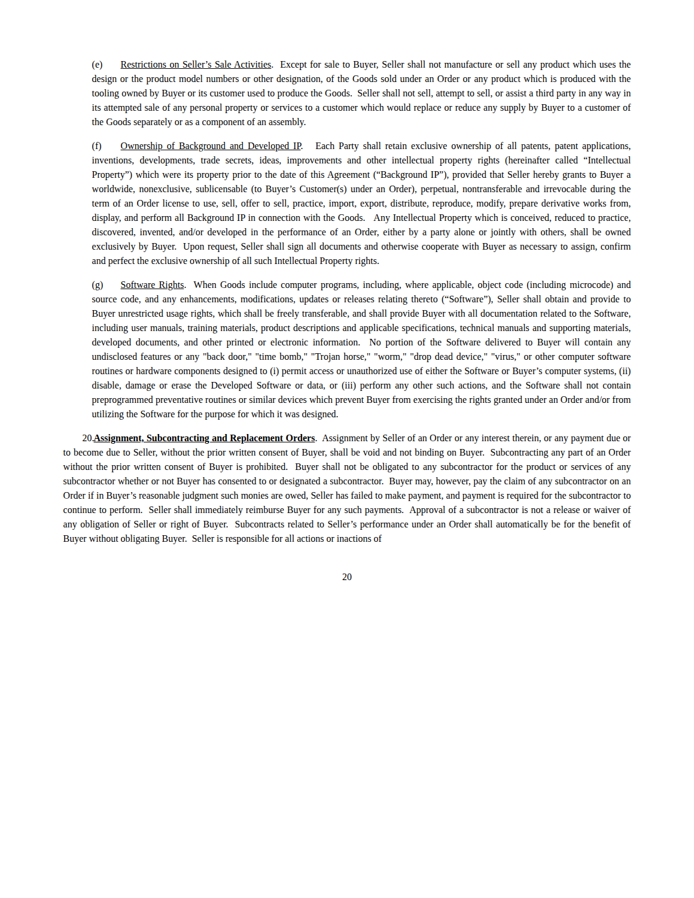(e) Restrictions on Seller’s Sale Activities. Except for sale to Buyer, Seller shall not manufacture or sell any product which uses the design or the product model numbers or other designation, of the Goods sold under an Order or any product which is produced with the tooling owned by Buyer or its customer used to produce the Goods. Seller shall not sell, attempt to sell, or assist a third party in any way in its attempted sale of any personal property or services to a customer which would replace or reduce any supply by Buyer to a customer of the Goods separately or as a component of an assembly.
(f) Ownership of Background and Developed IP. Each Party shall retain exclusive ownership of all patents, patent applications, inventions, developments, trade secrets, ideas, improvements and other intellectual property rights (hereinafter called “Intellectual Property”) which were its property prior to the date of this Agreement (“Background IP”), provided that Seller hereby grants to Buyer a worldwide, nonexclusive, sublicensable (to Buyer’s Customer(s) under an Order), perpetual, nontransferable and irrevocable during the term of an Order license to use, sell, offer to sell, practice, import, export, distribute, reproduce, modify, prepare derivative works from, display, and perform all Background IP in connection with the Goods. Any Intellectual Property which is conceived, reduced to practice, discovered, invented, and/or developed in the performance of an Order, either by a party alone or jointly with others, shall be owned exclusively by Buyer. Upon request, Seller shall sign all documents and otherwise cooperate with Buyer as necessary to assign, confirm and perfect the exclusive ownership of all such Intellectual Property rights.
(g) Software Rights. When Goods include computer programs, including, where applicable, object code (including microcode) and source code, and any enhancements, modifications, updates or releases relating thereto (“Software”), Seller shall obtain and provide to Buyer unrestricted usage rights, which shall be freely transferable, and shall provide Buyer with all documentation related to the Software, including user manuals, training materials, product descriptions and applicable specifications, technical manuals and supporting materials, developed documents, and other printed or electronic information. No portion of the Software delivered to Buyer will contain any undisclosed features or any "back door," "time bomb," "Trojan horse," "worm," "drop dead device," "virus," or other computer software routines or hardware components designed to (i) permit access or unauthorized use of either the Software or Buyer’s computer systems, (ii) disable, damage or erase the Developed Software or data, or (iii) perform any other such actions, and the Software shall not contain preprogrammed preventative routines or similar devices which prevent Buyer from exercising the rights granted under an Order and/or from utilizing the Software for the purpose for which it was designed.
20. Assignment, Subcontracting and Replacement Orders. Assignment by Seller of an Order or any interest therein, or any payment due or to become due to Seller, without the prior written consent of Buyer, shall be void and not binding on Buyer. Subcontracting any part of an Order without the prior written consent of Buyer is prohibited. Buyer shall not be obligated to any subcontractor for the product or services of any subcontractor whether or not Buyer has consented to or designated a subcontractor. Buyer may, however, pay the claim of any subcontractor on an Order if in Buyer’s reasonable judgment such monies are owed, Seller has failed to make payment, and payment is required for the subcontractor to continue to perform. Seller shall immediately reimburse Buyer for any such payments. Approval of a subcontractor is not a release or waiver of any obligation of Seller or right of Buyer. Subcontracts related to Seller’s performance under an Order shall automatically be for the benefit of Buyer without obligating Buyer. Seller is responsible for all actions or inactions of
20